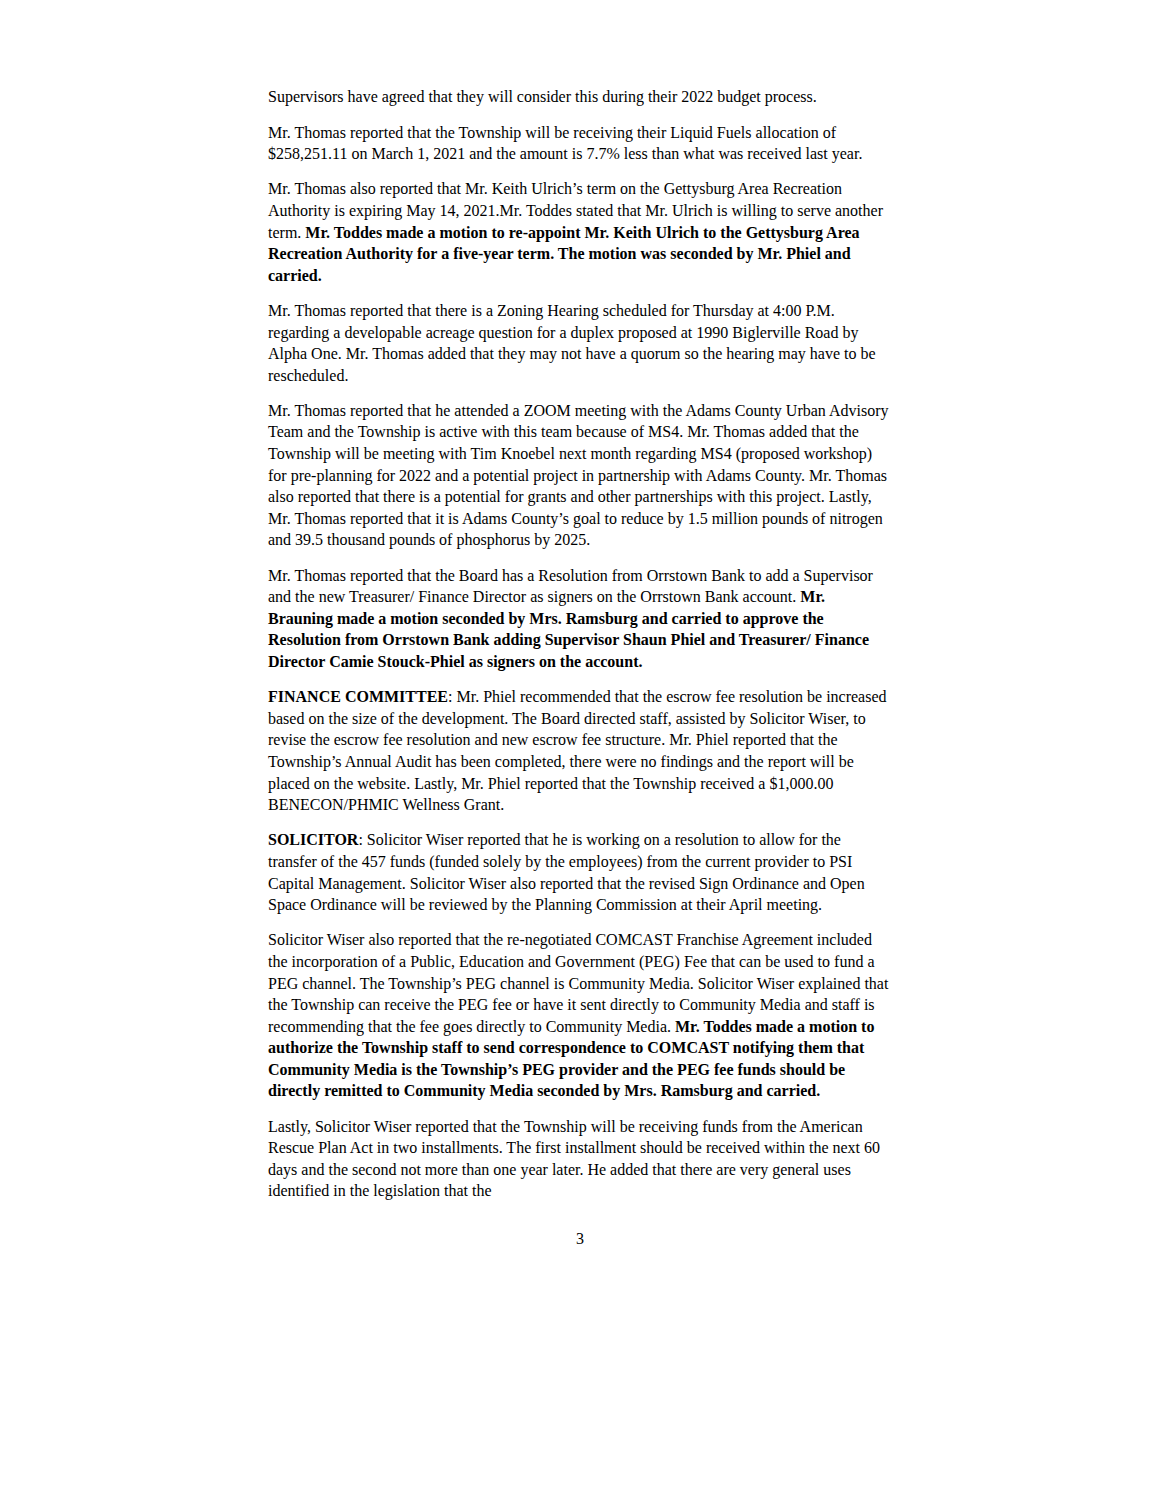Supervisors have agreed that they will consider this during their 2022 budget process.
Mr. Thomas reported that the Township will be receiving their Liquid Fuels allocation of $258,251.11 on March 1, 2021 and the amount is 7.7% less than what was received last year.
Mr. Thomas also reported that Mr. Keith Ulrich’s term on the Gettysburg Area Recreation Authority is expiring May 14, 2021.Mr. Toddes stated that Mr. Ulrich is willing to serve another term. Mr. Toddes made a motion to re-appoint Mr. Keith Ulrich to the Gettysburg Area Recreation Authority for a five-year term. The motion was seconded by Mr. Phiel and carried.
Mr. Thomas reported that there is a Zoning Hearing scheduled for Thursday at 4:00 P.M. regarding a developable acreage question for a duplex proposed at 1990 Biglerville Road by Alpha One. Mr. Thomas added that they may not have a quorum so the hearing may have to be rescheduled.
Mr. Thomas reported that he attended a ZOOM meeting with the Adams County Urban Advisory Team and the Township is active with this team because of MS4. Mr. Thomas added that the Township will be meeting with Tim Knoebel next month regarding MS4 (proposed workshop) for pre-planning for 2022 and a potential project in partnership with Adams County. Mr. Thomas also reported that there is a potential for grants and other partnerships with this project. Lastly, Mr. Thomas reported that it is Adams County’s goal to reduce by 1.5 million pounds of nitrogen and 39.5 thousand pounds of phosphorus by 2025.
Mr. Thomas reported that the Board has a Resolution from Orrstown Bank to add a Supervisor and the new Treasurer/ Finance Director as signers on the Orrstown Bank account. Mr. Brauning made a motion seconded by Mrs. Ramsburg and carried to approve the Resolution from Orrstown Bank adding Supervisor Shaun Phiel and Treasurer/ Finance Director Camie Stouck-Phiel as signers on the account.
FINANCE COMMITTEE: Mr. Phiel recommended that the escrow fee resolution be increased based on the size of the development. The Board directed staff, assisted by Solicitor Wiser, to revise the escrow fee resolution and new escrow fee structure. Mr. Phiel reported that the Township’s Annual Audit has been completed, there were no findings and the report will be placed on the website. Lastly, Mr. Phiel reported that the Township received a $1,000.00 BENECON/PHMIC Wellness Grant.
SOLICITOR: Solicitor Wiser reported that he is working on a resolution to allow for the transfer of the 457 funds (funded solely by the employees) from the current provider to PSI Capital Management. Solicitor Wiser also reported that the revised Sign Ordinance and Open Space Ordinance will be reviewed by the Planning Commission at their April meeting.
Solicitor Wiser also reported that the re-negotiated COMCAST Franchise Agreement included the incorporation of a Public, Education and Government (PEG) Fee that can be used to fund a PEG channel. The Township’s PEG channel is Community Media. Solicitor Wiser explained that the Township can receive the PEG fee or have it sent directly to Community Media and staff is recommending that the fee goes directly to Community Media. Mr. Toddes made a motion to authorize the Township staff to send correspondence to COMCAST notifying them that Community Media is the Township’s PEG provider and the PEG fee funds should be directly remitted to Community Media seconded by Mrs. Ramsburg and carried.
Lastly, Solicitor Wiser reported that the Township will be receiving funds from the American Rescue Plan Act in two installments. The first installment should be received within the next 60 days and the second not more than one year later. He added that there are very general uses identified in the legislation that the
3